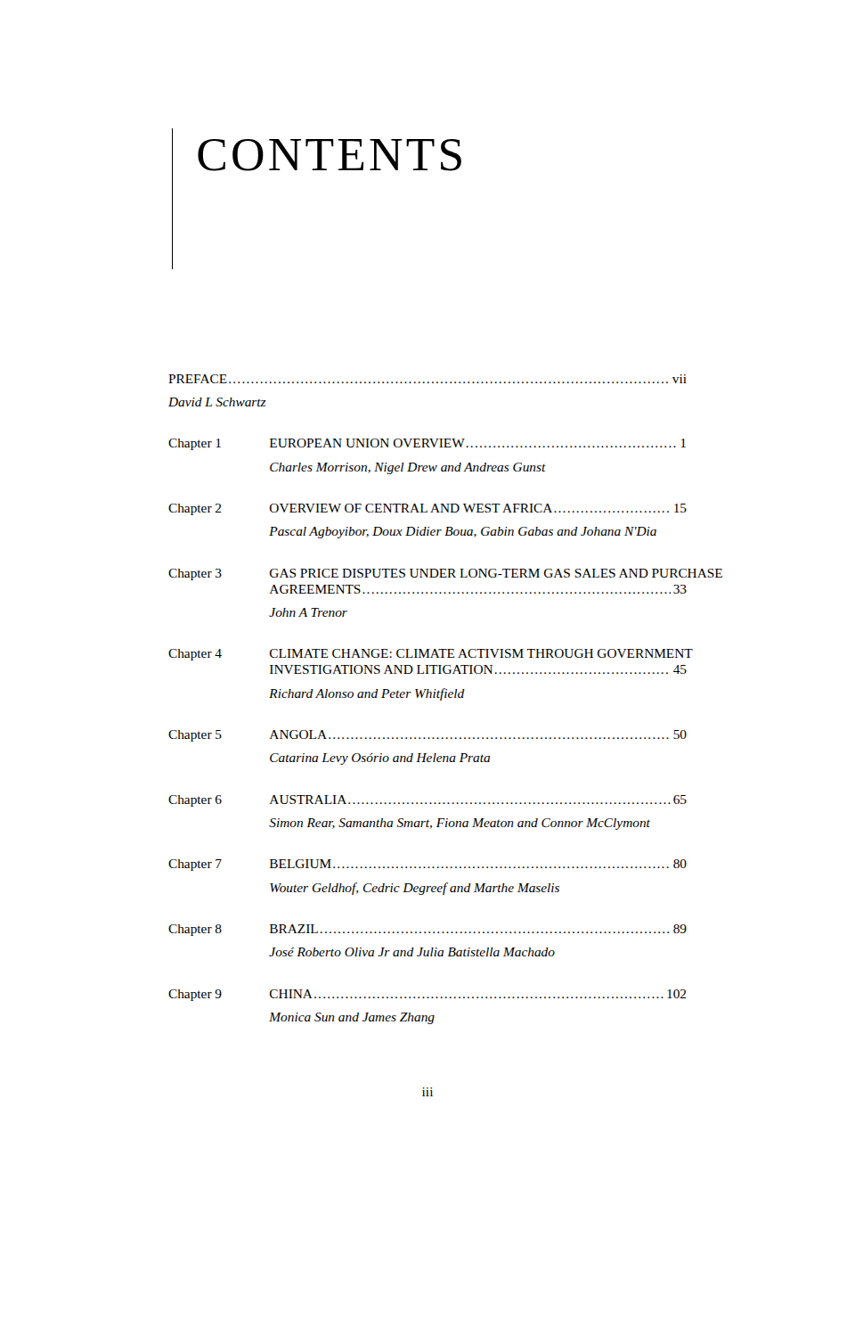CONTENTS
PREFACE ........................................................................................................................................... vii
David L Schwartz
Chapter 1 EUROPEAN UNION OVERVIEW ................................................................................. 1
Charles Morrison, Nigel Drew and Andreas Gunst
Chapter 2 OVERVIEW OF CENTRAL AND WEST AFRICA ..................................................... 15
Pascal Agboyibor, Doux Didier Boua, Gabin Gabas and Johana N'Dia
Chapter 3 GAS PRICE DISPUTES UNDER LONG-TERM GAS SALES AND PURCHASE
AGREEMENTS ............................................................................................................. 33
John A Trenor
Chapter 4 CLIMATE CHANGE: CLIMATE ACTIVISM THROUGH GOVERNMENT
INVESTIGATIONS AND LITIGATION ..................................................................... 45
Richard Alonso and Peter Whitfield
Chapter 5 ANGOLA ............................................................................................................................. 50
Catarina Levy Osório and Helena Prata
Chapter 6 AUSTRALIA ....................................................................................................................... 65
Simon Rear, Samantha Smart, Fiona Meaton and Connor McClymont
Chapter 7 BELGIUM ........................................................................................................................... 80
Wouter Geldhof, Cedric Degreef and Marthe Maselis
Chapter 8 BRAZIL ................................................................................................................................. 89
José Roberto Oliva Jr and Julia Batistella Machado
Chapter 9 CHINA ................................................................................................................................. 102
Monica Sun and James Zhang
iii